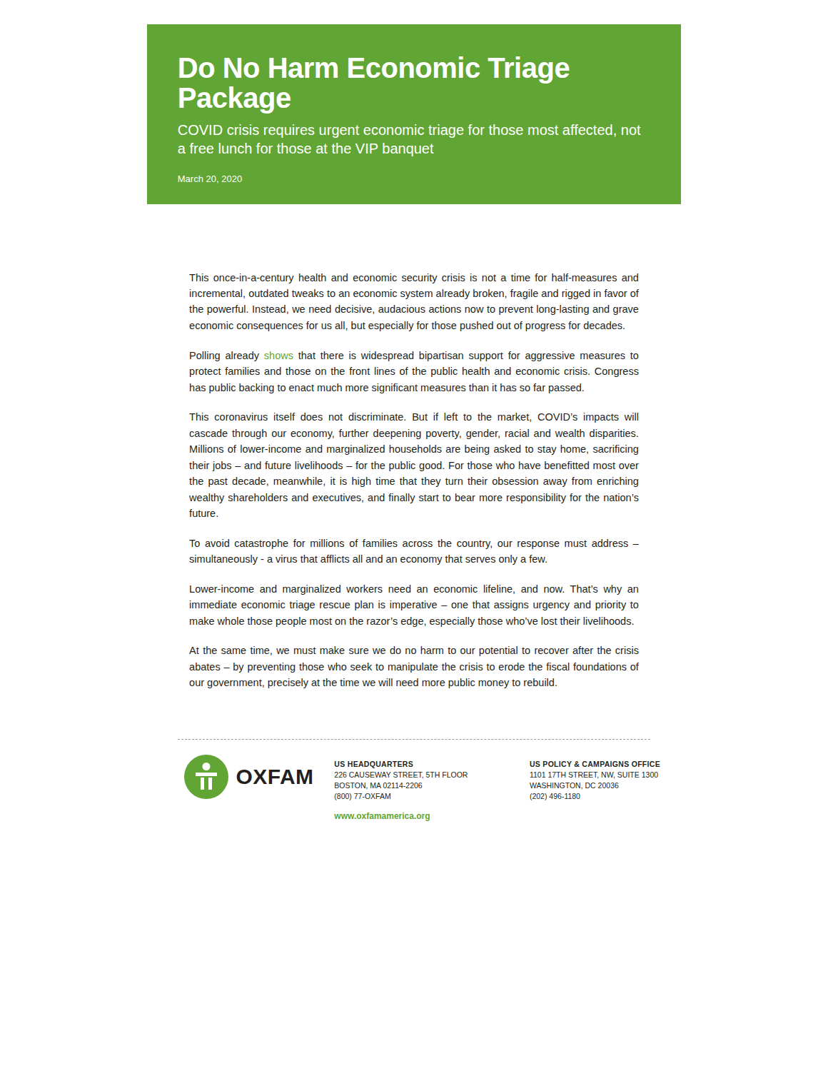Do No Harm Economic Triage Package
COVID crisis requires urgent economic triage for those most affected, not a free lunch for those at the VIP banquet
March 20, 2020
This once-in-a-century health and economic security crisis is not a time for half-measures and incremental, outdated tweaks to an economic system already broken, fragile and rigged in favor of the powerful. Instead, we need decisive, audacious actions now to prevent long-lasting and grave economic consequences for us all, but especially for those pushed out of progress for decades.
Polling already shows that there is widespread bipartisan support for aggressive measures to protect families and those on the front lines of the public health and economic crisis. Congress has public backing to enact much more significant measures than it has so far passed.
This coronavirus itself does not discriminate. But if left to the market, COVID’s impacts will cascade through our economy, further deepening poverty, gender, racial and wealth disparities. Millions of lower-income and marginalized households are being asked to stay home, sacrificing their jobs – and future livelihoods – for the public good. For those who have benefitted most over the past decade, meanwhile, it is high time that they turn their obsession away from enriching wealthy shareholders and executives, and finally start to bear more responsibility for the nation’s future.
To avoid catastrophe for millions of families across the country, our response must address – simultaneously - a virus that afflicts all and an economy that serves only a few.
Lower-income and marginalized workers need an economic lifeline, and now. That’s why an immediate economic triage rescue plan is imperative – one that assigns urgency and priority to make whole those people most on the razor’s edge, especially those who’ve lost their livelihoods.
At the same time, we must make sure we do no harm to our potential to recover after the crisis abates – by preventing those who seek to manipulate the crisis to erode the fiscal foundations of our government, precisely at the time we will need more public money to rebuild.
OXFAM
US HEADQUARTERS
226 CAUSEWAY STREET, 5TH FLOOR
BOSTON, MA 02114-2206
(800) 77-OXFAM
www.oxfamamerica.org
US POLICY & CAMPAIGNS OFFICE
1101 17TH STREET, NW, SUITE 1300
WASHINGTON, DC 20036
(202) 496-1180